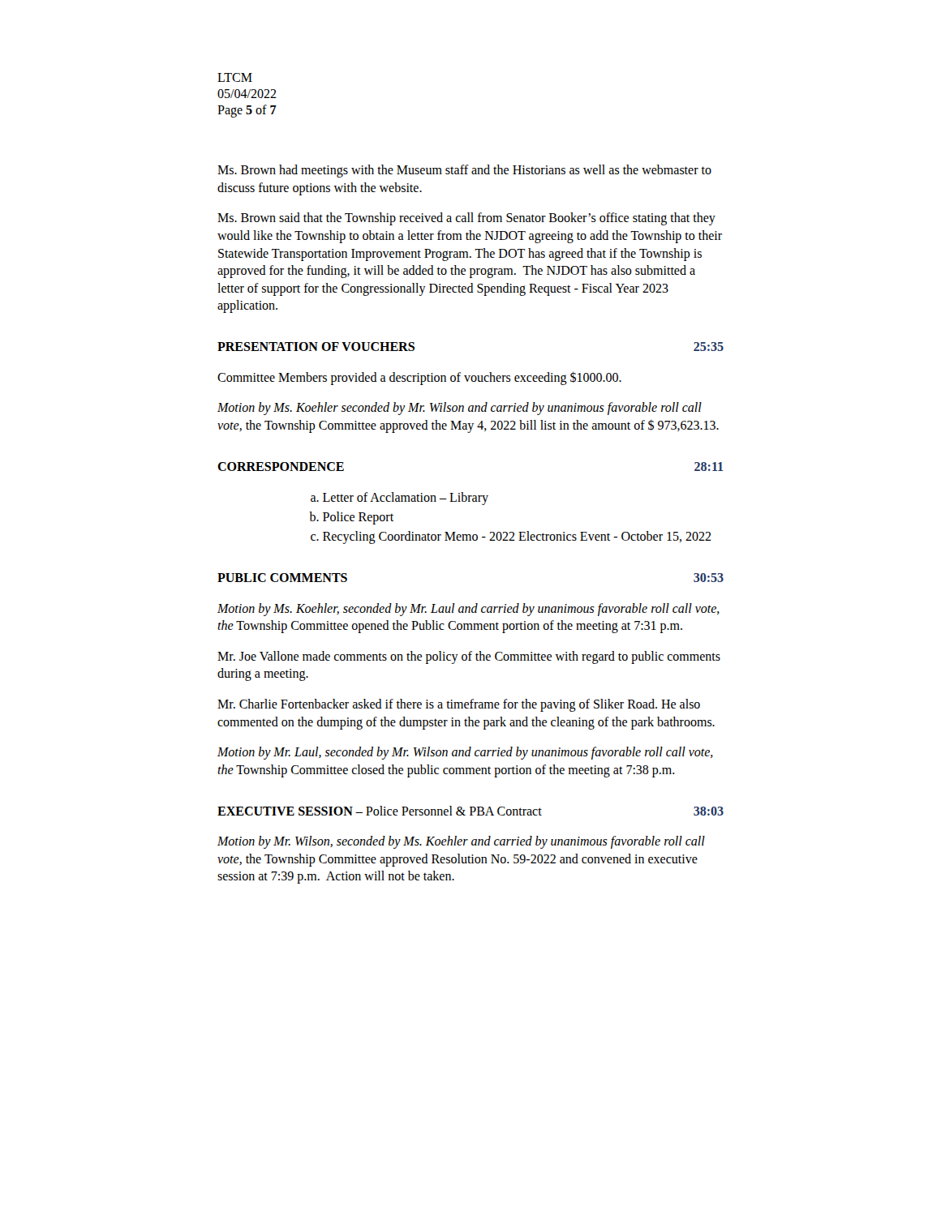LTCM
05/04/2022
Page 5 of 7
Ms. Brown had meetings with the Museum staff and the Historians as well as the webmaster to discuss future options with the website.
Ms. Brown said that the Township received a call from Senator Booker’s office stating that they would like the Township to obtain a letter from the NJDOT agreeing to add the Township to their Statewide Transportation Improvement Program. The DOT has agreed that if the Township is approved for the funding, it will be added to the program. The NJDOT has also submitted a letter of support for the Congressionally Directed Spending Request - Fiscal Year 2023 application.
25:35 Presentation of Vouchers
Committee Members provided a description of vouchers exceeding $1000.00.
Motion by Ms. Koehler seconded by Mr. Wilson and carried by unanimous favorable roll call vote, the Township Committee approved the May 4, 2022 bill list in the amount of $ 973,623.13.
28:11 Correspondence
Letter of Acclamation – Library
Police Report
Recycling Coordinator Memo - 2022 Electronics Event - October 15, 2022
30:53 Public Comments
Motion by Ms. Koehler, seconded by Mr. Laul and carried by unanimous favorable roll call vote, the Township Committee opened the Public Comment portion of the meeting at 7:31 p.m.
Mr. Joe Vallone made comments on the policy of the Committee with regard to public comments during a meeting.
Mr. Charlie Fortenbacker asked if there is a timeframe for the paving of Sliker Road. He also commented on the dumping of the dumpster in the park and the cleaning of the park bathrooms.
Motion by Mr. Laul, seconded by Mr. Wilson and carried by unanimous favorable roll call vote, the Township Committee closed the public comment portion of the meeting at 7:38 p.m.
38:03 Executive Session – Police Personnel & PBA Contract
Motion by Mr. Wilson, seconded by Ms. Koehler and carried by unanimous favorable roll call vote, the Township Committee approved Resolution No. 59-2022 and convened in executive session at 7:39 p.m. Action will not be taken.